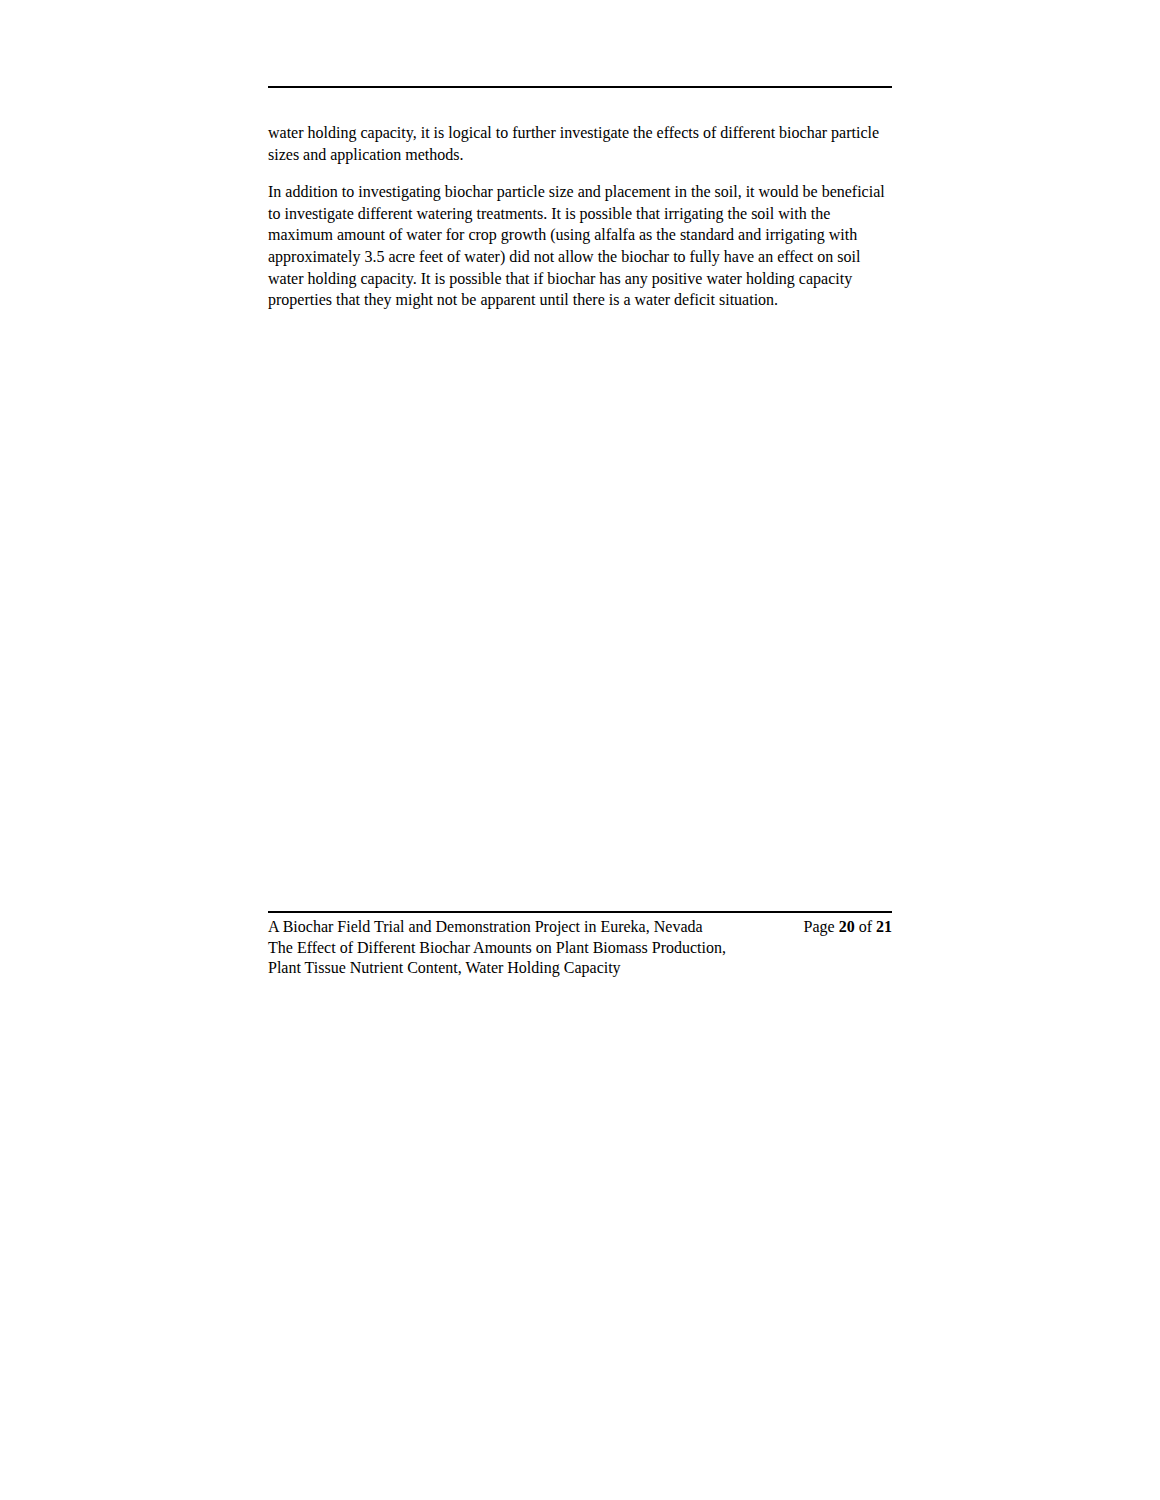water holding capacity, it is logical to further investigate the effects of different biochar particle sizes and application methods.
In addition to investigating biochar particle size and placement in the soil, it would be beneficial to investigate different watering treatments. It is possible that irrigating the soil with the maximum amount of water for crop growth (using alfalfa as the standard and irrigating with approximately 3.5 acre feet of water) did not allow the biochar to fully have an effect on soil water holding capacity. It is possible that if biochar has any positive water holding capacity properties that they might not be apparent until there is a water deficit situation.
| A Biochar Field Trial and Demonstration Project in Eureka, Nevada | Page 20 of 21 |
| The Effect of Different Biochar Amounts on Plant Biomass Production, | |
| Plant Tissue Nutrient Content, Water Holding Capacity | |